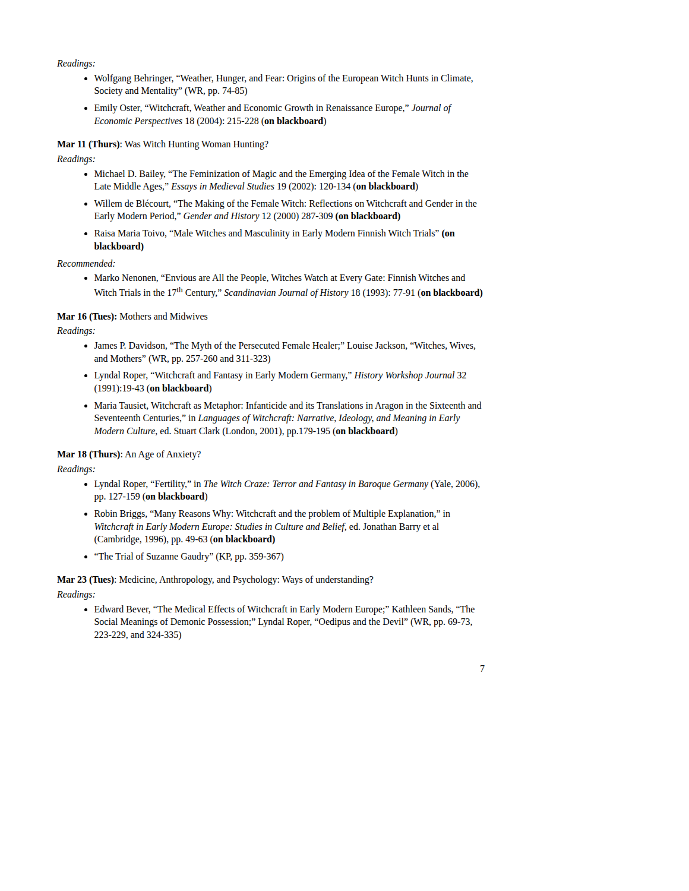Readings:
Wolfgang Behringer, “Weather, Hunger, and Fear: Origins of the European Witch Hunts in Climate, Society and Mentality” (WR, pp. 74-85)
Emily Oster, “Witchcraft, Weather and Economic Growth in Renaissance Europe,” Journal of Economic Perspectives 18 (2004): 215-228 (on blackboard)
Mar 11 (Thurs): Was Witch Hunting Woman Hunting?
Readings:
Michael D. Bailey, “The Feminization of Magic and the Emerging Idea of the Female Witch in the Late Middle Ages,” Essays in Medieval Studies 19 (2002): 120-134 (on blackboard)
Willem de Blécourt, “The Making of the Female Witch: Reflections on Witchcraft and Gender in the Early Modern Period,” Gender and History 12 (2000) 287-309 (on blackboard)
Raisa Maria Toivo, “Male Witches and Masculinity in Early Modern Finnish Witch Trials” (on blackboard)
Recommended:
Marko Nenonen, “Envious are All the People, Witches Watch at Every Gate: Finnish Witches and Witch Trials in the 17th Century,” Scandinavian Journal of History 18 (1993): 77-91 (on blackboard)
Mar 16 (Tues): Mothers and Midwives
Readings:
James P. Davidson, “The Myth of the Persecuted Female Healer;” Louise Jackson, “Witches, Wives, and Mothers” (WR, pp. 257-260 and 311-323)
Lyndal Roper, “Witchcraft and Fantasy in Early Modern Germany,” History Workshop Journal 32 (1991):19-43 (on blackboard)
Maria Tausiet, Witchcraft as Metaphor: Infanticide and its Translations in Aragon in the Sixteenth and Seventeenth Centuries,” in Languages of Witchcraft: Narrative, Ideology, and Meaning in Early Modern Culture, ed. Stuart Clark (London, 2001), pp.179-195 (on blackboard)
Mar 18 (Thurs): An Age of Anxiety?
Readings:
Lyndal Roper, “Fertility,” in The Witch Craze: Terror and Fantasy in Baroque Germany (Yale, 2006), pp. 127-159 (on blackboard)
Robin Briggs, “Many Reasons Why: Witchcraft and the problem of Multiple Explanation,” in Witchcraft in Early Modern Europe: Studies in Culture and Belief, ed. Jonathan Barry et al (Cambridge, 1996), pp. 49-63 (on blackboard)
“The Trial of Suzanne Gaudry” (KP, pp. 359-367)
Mar 23 (Tues): Medicine, Anthropology, and Psychology: Ways of understanding?
Readings:
Edward Bever, “The Medical Effects of Witchcraft in Early Modern Europe;” Kathleen Sands, “The Social Meanings of Demonic Possession;” Lyndal Roper, “Oedipus and the Devil” (WR, pp. 69-73, 223-229, and 324-335)
7